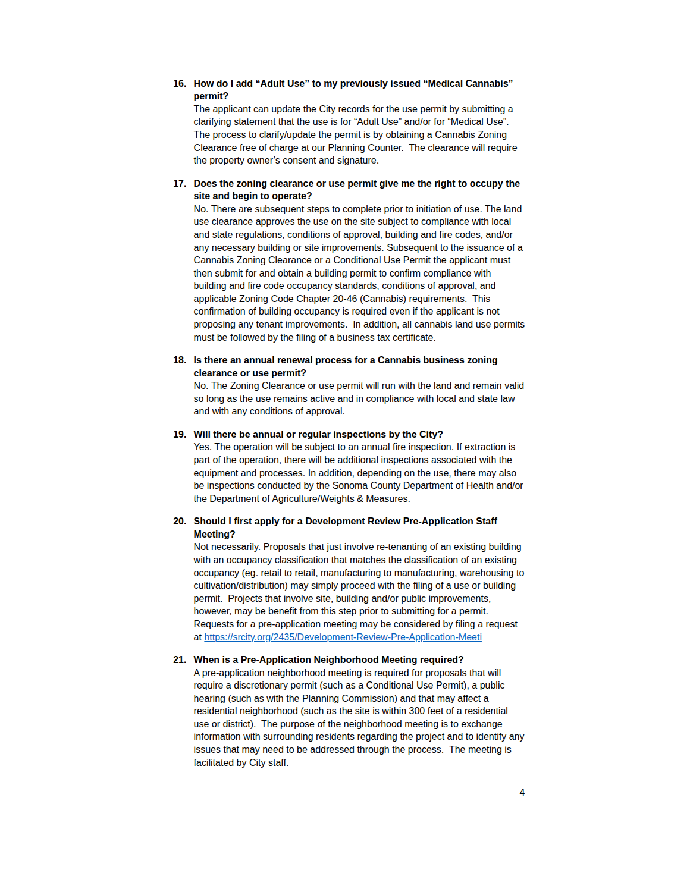How do I add “Adult Use” to my previously issued “Medical Cannabis” permit?
The applicant can update the City records for the use permit by submitting a clarifying statement that the use is for “Adult Use” and/or for “Medical Use”. The process to clarify/update the permit is by obtaining a Cannabis Zoning Clearance free of charge at our Planning Counter. The clearance will require the property owner’s consent and signature.
Does the zoning clearance or use permit give me the right to occupy the site and begin to operate?
No. There are subsequent steps to complete prior to initiation of use. The land use clearance approves the use on the site subject to compliance with local and state regulations, conditions of approval, building and fire codes, and/or any necessary building or site improvements. Subsequent to the issuance of a Cannabis Zoning Clearance or a Conditional Use Permit the applicant must then submit for and obtain a building permit to confirm compliance with building and fire code occupancy standards, conditions of approval, and applicable Zoning Code Chapter 20-46 (Cannabis) requirements. This confirmation of building occupancy is required even if the applicant is not proposing any tenant improvements. In addition, all cannabis land use permits must be followed by the filing of a business tax certificate.
Is there an annual renewal process for a Cannabis business zoning clearance or use permit?
No. The Zoning Clearance or use permit will run with the land and remain valid so long as the use remains active and in compliance with local and state law and with any conditions of approval.
Will there be annual or regular inspections by the City?
Yes. The operation will be subject to an annual fire inspection. If extraction is part of the operation, there will be additional inspections associated with the equipment and processes. In addition, depending on the use, there may also be inspections conducted by the Sonoma County Department of Health and/or the Department of Agriculture/Weights & Measures.
Should I first apply for a Development Review Pre-Application Staff Meeting?
Not necessarily. Proposals that just involve re-tenanting of an existing building with an occupancy classification that matches the classification of an existing occupancy (eg. retail to retail, manufacturing to manufacturing, warehousing to cultivation/distribution) may simply proceed with the filing of a use or building permit. Projects that involve site, building and/or public improvements, however, may be benefit from this step prior to submitting for a permit. Requests for a pre-application meeting may be considered by filing a request at https://srcity.org/2435/Development-Review-Pre-Application-Meeti
When is a Pre-Application Neighborhood Meeting required?
A pre-application neighborhood meeting is required for proposals that will require a discretionary permit (such as a Conditional Use Permit), a public hearing (such as with the Planning Commission) and that may affect a residential neighborhood (such as the site is within 300 feet of a residential use or district). The purpose of the neighborhood meeting is to exchange information with surrounding residents regarding the project and to identify any issues that may need to be addressed through the process. The meeting is facilitated by City staff.
4